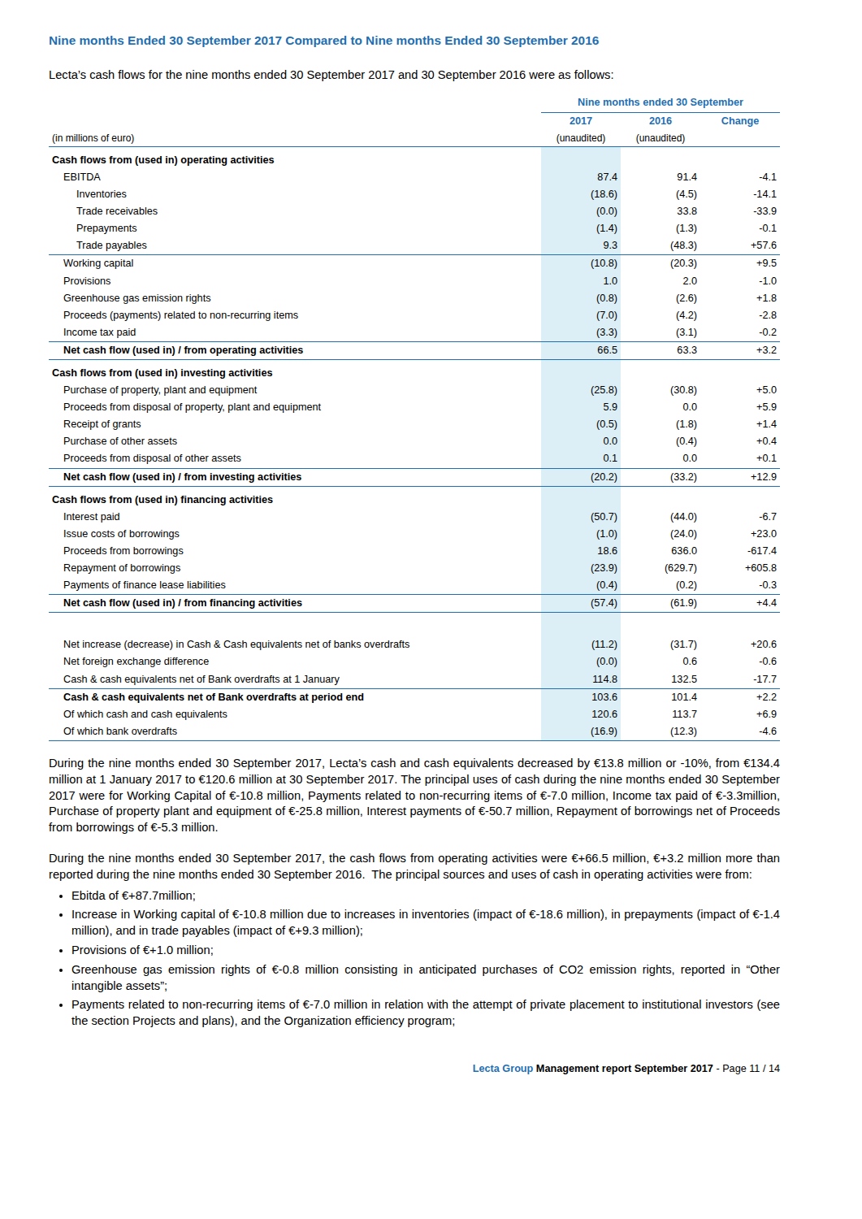Nine months Ended 30 September 2017 Compared to Nine months Ended 30 September 2016
Lecta’s cash flows for the nine months ended 30 September 2017 and 30 September 2016 were as follows:
| | Nine months ended 30 September |
| | 2017 | 2016 | Change |
| (in millions of euro) | (unaudited) | (unaudited) | |
| Cash flows from (used in) operating activities | | | |
| EBITDA | 87.4 | 91.4 | -4.1 |
| Inventories | (18.6) | (4.5) | -14.1 |
| Trade receivables | (0.0) | 33.8 | -33.9 |
| Prepayments | (1.4) | (1.3) | -0.1 |
| Trade payables | 9.3 | (48.3) | +57.6 |
| Working capital | (10.8) | (20.3) | +9.5 |
| Provisions | 1.0 | 2.0 | -1.0 |
| Greenhouse gas emission rights | (0.8) | (2.6) | +1.8 |
| Proceeds (payments) related to non-recurring items | (7.0) | (4.2) | -2.8 |
| Income tax paid | (3.3) | (3.1) | -0.2 |
| Net cash flow (used in) / from operating activities | 66.5 | 63.3 | +3.2 |
| Cash flows from (used in) investing activities | | | |
| Purchase of property, plant and equipment | (25.8) | (30.8) | +5.0 |
| Proceeds from disposal of property, plant and equipment | 5.9 | 0.0 | +5.9 |
| Receipt of grants | (0.5) | (1.8) | +1.4 |
| Purchase of other assets | 0.0 | (0.4) | +0.4 |
| Proceeds from disposal of other assets | 0.1 | 0.0 | +0.1 |
| Net cash flow (used in) / from investing activities | (20.2) | (33.2) | +12.9 |
| Cash flows from (used in) financing activities | | | |
| Interest paid | (50.7) | (44.0) | -6.7 |
| Issue costs of borrowings | (1.0) | (24.0) | +23.0 |
| Proceeds from borrowings | 18.6 | 636.0 | -617.4 |
| Repayment of borrowings | (23.9) | (629.7) | +605.8 |
| Payments of finance lease liabilities | (0.4) | (0.2) | -0.3 |
| Net cash flow (used in) / from financing activities | (57.4) | (61.9) | +4.4 |
| Net increase (decrease) in Cash & Cash equivalents net of banks overdrafts | (11.2) | (31.7) | +20.6 |
| Net foreign exchange difference | (0.0) | 0.6 | -0.6 |
| Cash & cash equivalents net of Bank overdrafts at 1 January | 114.8 | 132.5 | -17.7 |
| Cash & cash equivalents net of Bank overdrafts at period end | 103.6 | 101.4 | +2.2 |
| Of which cash and cash equivalents | 120.6 | 113.7 | +6.9 |
| Of which bank overdrafts | (16.9) | (12.3) | -4.6 |
During the nine months ended 30 September 2017, Lecta’s cash and cash equivalents decreased by €13.8 million or -10%, from €134.4 million at 1 January 2017 to €120.6 million at 30 September 2017. The principal uses of cash during the nine months ended 30 September 2017 were for Working Capital of €-10.8 million, Payments related to non-recurring items of €-7.0 million, Income tax paid of €-3.3million, Purchase of property plant and equipment of €-25.8 million, Interest payments of €-50.7 million, Repayment of borrowings net of Proceeds from borrowings of €-5.3 million.
During the nine months ended 30 September 2017, the cash flows from operating activities were €+66.5 million, €+3.2 million more than reported during the nine months ended 30 September 2016. The principal sources and uses of cash in operating activities were from:
Ebitda of €+87.7million;
Increase in Working capital of €-10.8 million due to increases in inventories (impact of €-18.6 million), in prepayments (impact of €-1.4 million), and in trade payables (impact of €+9.3 million);
Provisions of €+1.0 million;
Greenhouse gas emission rights of €-0.8 million consisting in anticipated purchases of CO2 emission rights, reported in “Other intangible assets”;
Payments related to non-recurring items of €-7.0 million in relation with the attempt of private placement to institutional investors (see the section Projects and plans), and the Organization efficiency program;
Lecta Group Management report September 2017 - Page 11 / 14